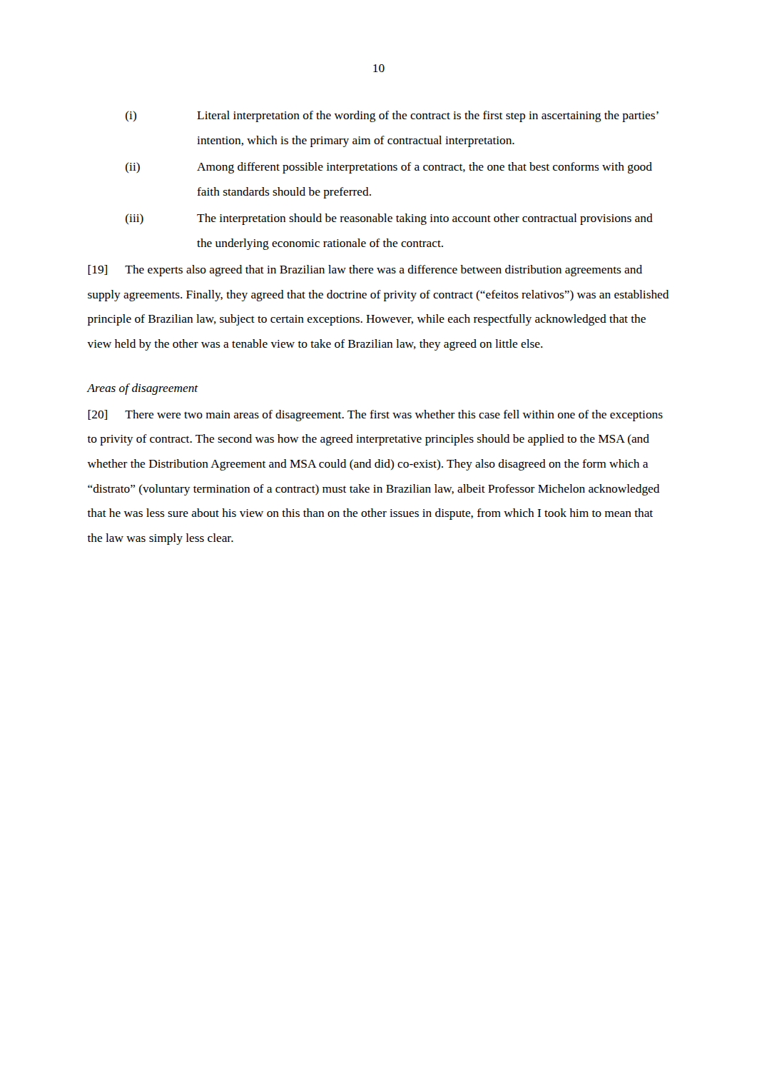10
(i) Literal interpretation of the wording of the contract is the first step in ascertaining the parties’ intention, which is the primary aim of contractual interpretation.
(ii) Among different possible interpretations of a contract, the one that best conforms with good faith standards should be preferred.
(iii) The interpretation should be reasonable taking into account other contractual provisions and the underlying economic rationale of the contract.
[19] The experts also agreed that in Brazilian law there was a difference between distribution agreements and supply agreements. Finally, they agreed that the doctrine of privity of contract (“efeitos relativos”) was an established principle of Brazilian law, subject to certain exceptions. However, while each respectfully acknowledged that the view held by the other was a tenable view to take of Brazilian law, they agreed on little else.
Areas of disagreement
[20] There were two main areas of disagreement. The first was whether this case fell within one of the exceptions to privity of contract. The second was how the agreed interpretative principles should be applied to the MSA (and whether the Distribution Agreement and MSA could (and did) co-exist). They also disagreed on the form which a “distrato” (voluntary termination of a contract) must take in Brazilian law, albeit Professor Michelon acknowledged that he was less sure about his view on this than on the other issues in dispute, from which I took him to mean that the law was simply less clear.